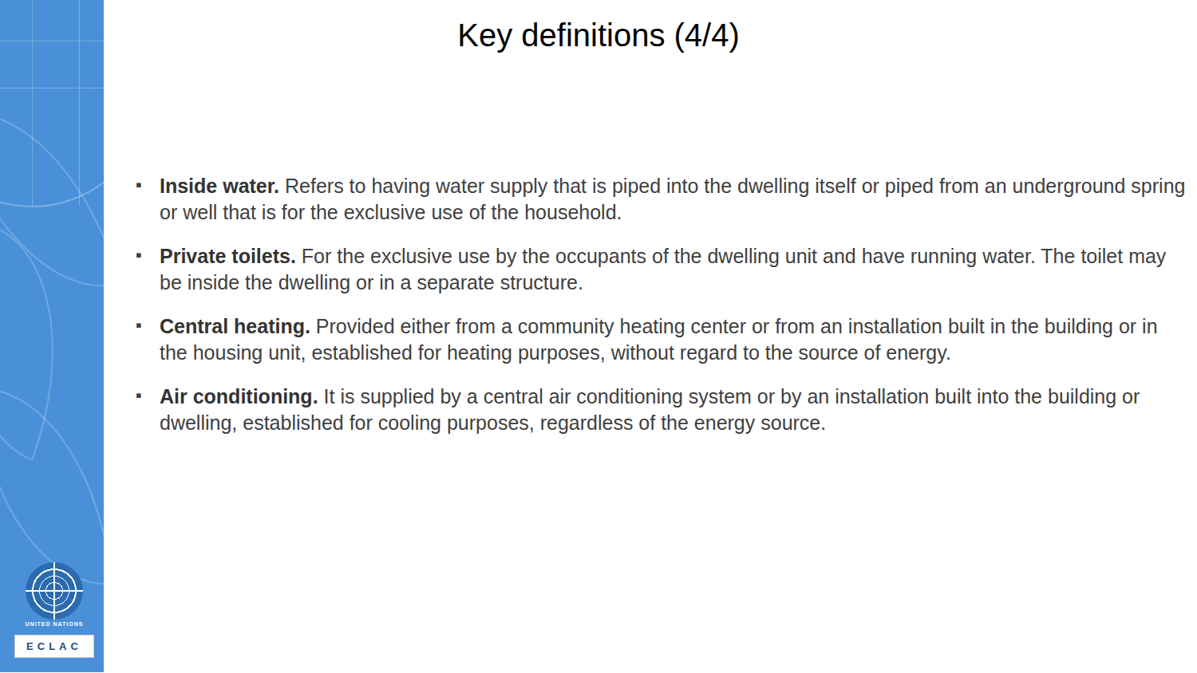United Nations
ECLAC
Key definitions (4/4)
Inside water. Refers to having water supply that is piped into the dwelling itself or piped from an underground spring or well that is for the exclusive use of the household.
Private toilets. For the exclusive use by the occupants of the dwelling unit and have running water. The toilet may be inside the dwelling or in a separate structure.
Central heating. Provided either from a community heating center or from an installation built in the building or in the housing unit, established for heating purposes, without regard to the source of energy.
Air conditioning. It is supplied by a central air conditioning system or by an installation built into the building or dwelling, established for cooling purposes, regardless of the energy source.